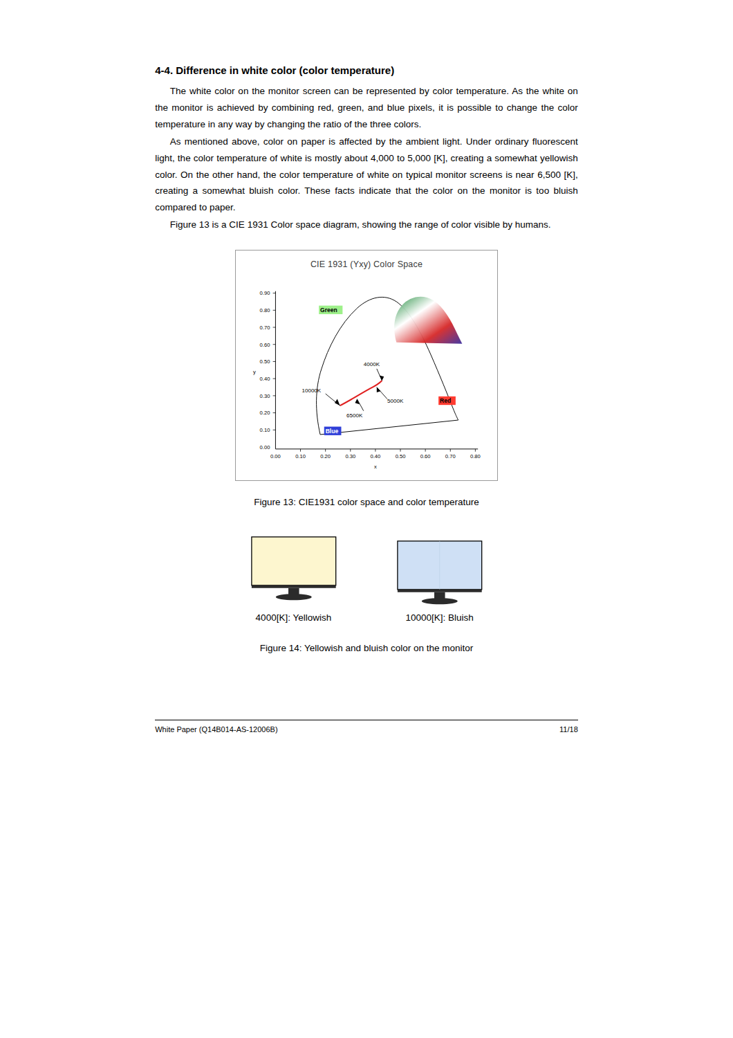4-4. Difference in white color (color temperature)
The white color on the monitor screen can be represented by color temperature. As the white on the monitor is achieved by combining red, green, and blue pixels, it is possible to change the color temperature in any way by changing the ratio of the three colors.
As mentioned above, color on paper is affected by the ambient light. Under ordinary fluorescent light, the color temperature of white is mostly about 4,000 to 5,000 [K], creating a somewhat yellowish color. On the other hand, the color temperature of white on typical monitor screens is near 6,500 [K], creating a somewhat bluish color. These facts indicate that the color on the monitor is too bluish compared to paper.
Figure 13 is a CIE 1931 Color space diagram, showing the range of color visible by humans.
CIE 1931 (Yxy) Color Space
0.90 0.80 0.70 0.60 0.50 0.40 0.30 0.20 0.10 0.00 y 0.00 0.10 0.20 0.30 0.40 0.50 0.60 0.70 0.80 x 4000K 10000K 5000K 6500K Green Red Blue
Figure 13: CIE1931 color space and color temperature
4000[K]: Yellowish
10000[K]: Bluish
Figure 14: Yellowish and bluish color on the monitor
White Paper (Q14B014-AS-12006B) 11/18